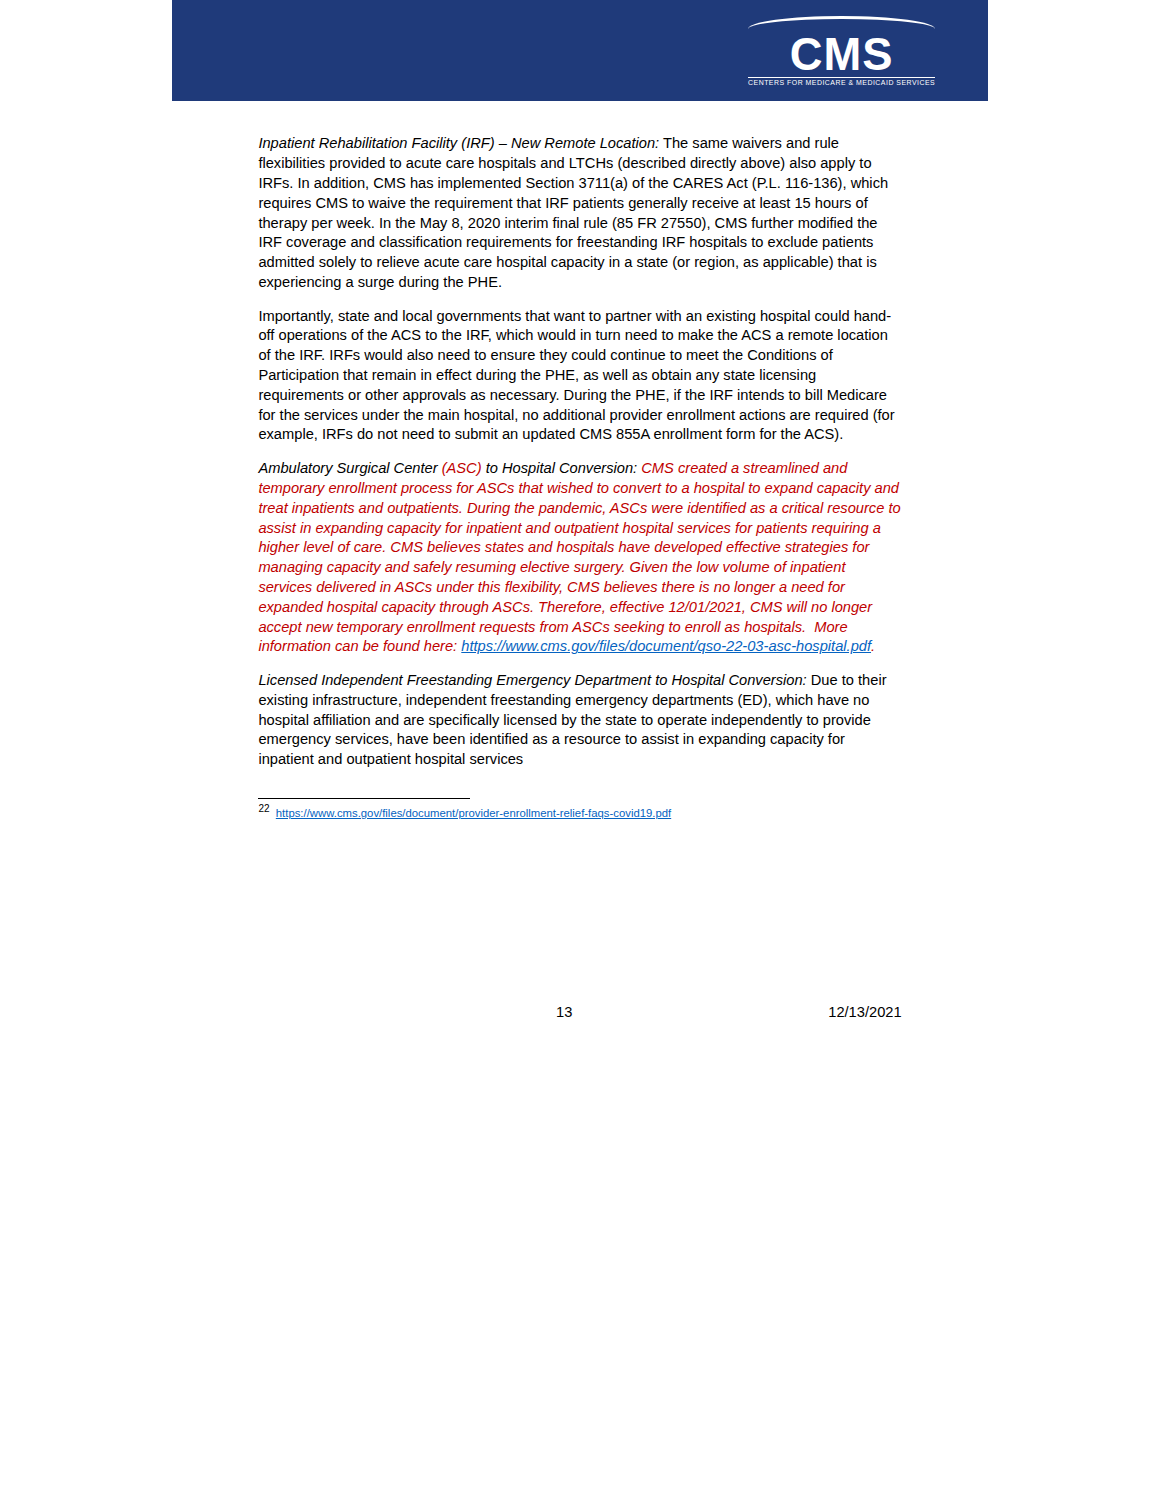CMS CENTERS FOR MEDICARE & MEDICAID SERVICES
Inpatient Rehabilitation Facility (IRF) – New Remote Location: The same waivers and rule flexibilities provided to acute care hospitals and LTCHs (described directly above) also apply to IRFs. In addition, CMS has implemented Section 3711(a) of the CARES Act (P.L. 116-136), which requires CMS to waive the requirement that IRF patients generally receive at least 15 hours of therapy per week. In the May 8, 2020 interim final rule (85 FR 27550), CMS further modified the IRF coverage and classification requirements for freestanding IRF hospitals to exclude patients admitted solely to relieve acute care hospital capacity in a state (or region, as applicable) that is experiencing a surge during the PHE.
Importantly, state and local governments that want to partner with an existing hospital could hand-off operations of the ACS to the IRF, which would in turn need to make the ACS a remote location of the IRF. IRFs would also need to ensure they could continue to meet the Conditions of Participation that remain in effect during the PHE, as well as obtain any state licensing requirements or other approvals as necessary. During the PHE, if the IRF intends to bill Medicare for the services under the main hospital, no additional provider enrollment actions are required (for example, IRFs do not need to submit an updated CMS 855A enrollment form for the ACS).
Ambulatory Surgical Center (ASC) to Hospital Conversion: CMS created a streamlined and temporary enrollment process for ASCs that wished to convert to a hospital to expand capacity and treat inpatients and outpatients. During the pandemic, ASCs were identified as a critical resource to assist in expanding capacity for inpatient and outpatient hospital services for patients requiring a higher level of care. CMS believes states and hospitals have developed effective strategies for managing capacity and safely resuming elective surgery. Given the low volume of inpatient services delivered in ASCs under this flexibility, CMS believes there is no longer a need for expanded hospital capacity through ASCs. Therefore, effective 12/01/2021, CMS will no longer accept new temporary enrollment requests from ASCs seeking to enroll as hospitals. More information can be found here: https://www.cms.gov/files/document/qso-22-03-asc-hospital.pdf.
Licensed Independent Freestanding Emergency Department to Hospital Conversion: Due to their existing infrastructure, independent freestanding emergency departments (ED), which have no hospital affiliation and are specifically licensed by the state to operate independently to provide emergency services, have been identified as a resource to assist in expanding capacity for inpatient and outpatient hospital services
22 https://www.cms.gov/files/document/provider-enrollment-relief-faqs-covid19.pdf
13 12/13/2021